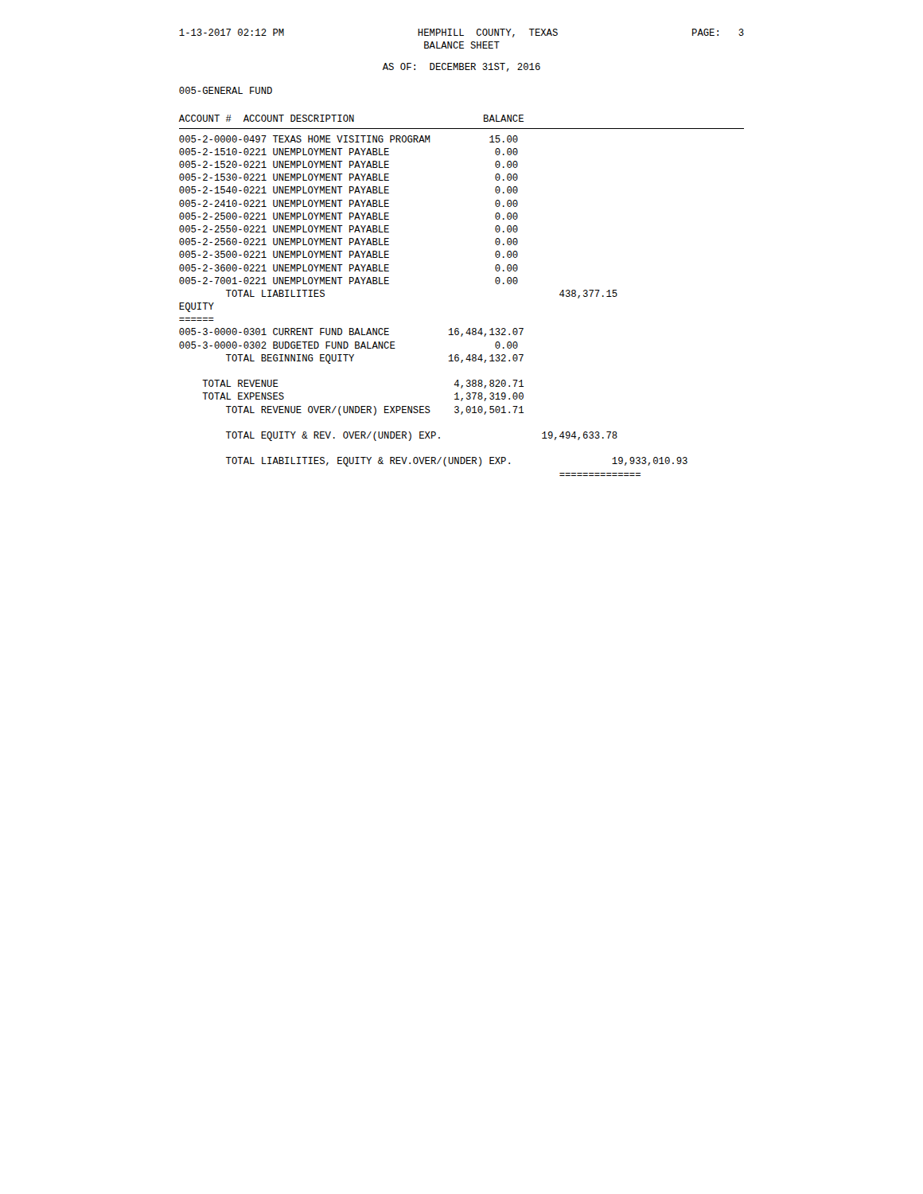1-13-2017 02:12 PM HEMPHILL COUNTY, TEXAS PAGE: 3
BALANCE SHEET
AS OF: DECEMBER 31ST, 2016
005-GENERAL FUND
ACCOUNT #  ACCOUNT DESCRIPTION                      BALANCE
005-2-0000-0497 TEXAS HOME VISITING PROGRAM          15.00
005-2-1510-0221 UNEMPLOYMENT PAYABLE                  0.00
005-2-1520-0221 UNEMPLOYMENT PAYABLE                  0.00
005-2-1530-0221 UNEMPLOYMENT PAYABLE                  0.00
005-2-1540-0221 UNEMPLOYMENT PAYABLE                  0.00
005-2-2410-0221 UNEMPLOYMENT PAYABLE                  0.00
005-2-2500-0221 UNEMPLOYMENT PAYABLE                  0.00
005-2-2550-0221 UNEMPLOYMENT PAYABLE                  0.00
005-2-2560-0221 UNEMPLOYMENT PAYABLE                  0.00
005-2-3500-0221 UNEMPLOYMENT PAYABLE                  0.00
005-2-3600-0221 UNEMPLOYMENT PAYABLE                  0.00
005-2-7001-0221 UNEMPLOYMENT PAYABLE                  0.00
        TOTAL LIABILITIES                                        438,377.15
EQUITY
======
005-3-0000-0301 CURRENT FUND BALANCE          16,484,132.07
005-3-0000-0302 BUDGETED FUND BALANCE                 0.00
        TOTAL BEGINNING EQUITY                16,484,132.07

    TOTAL REVENUE                              4,388,820.71
    TOTAL EXPENSES                             1,378,319.00
        TOTAL REVENUE OVER/(UNDER) EXPENSES    3,010,501.71

        TOTAL EQUITY & REV. OVER/(UNDER) EXP.                 19,494,633.78

        TOTAL LIABILITIES, EQUITY & REV.OVER/(UNDER) EXP.                 19,933,010.93
                                                                 ==============